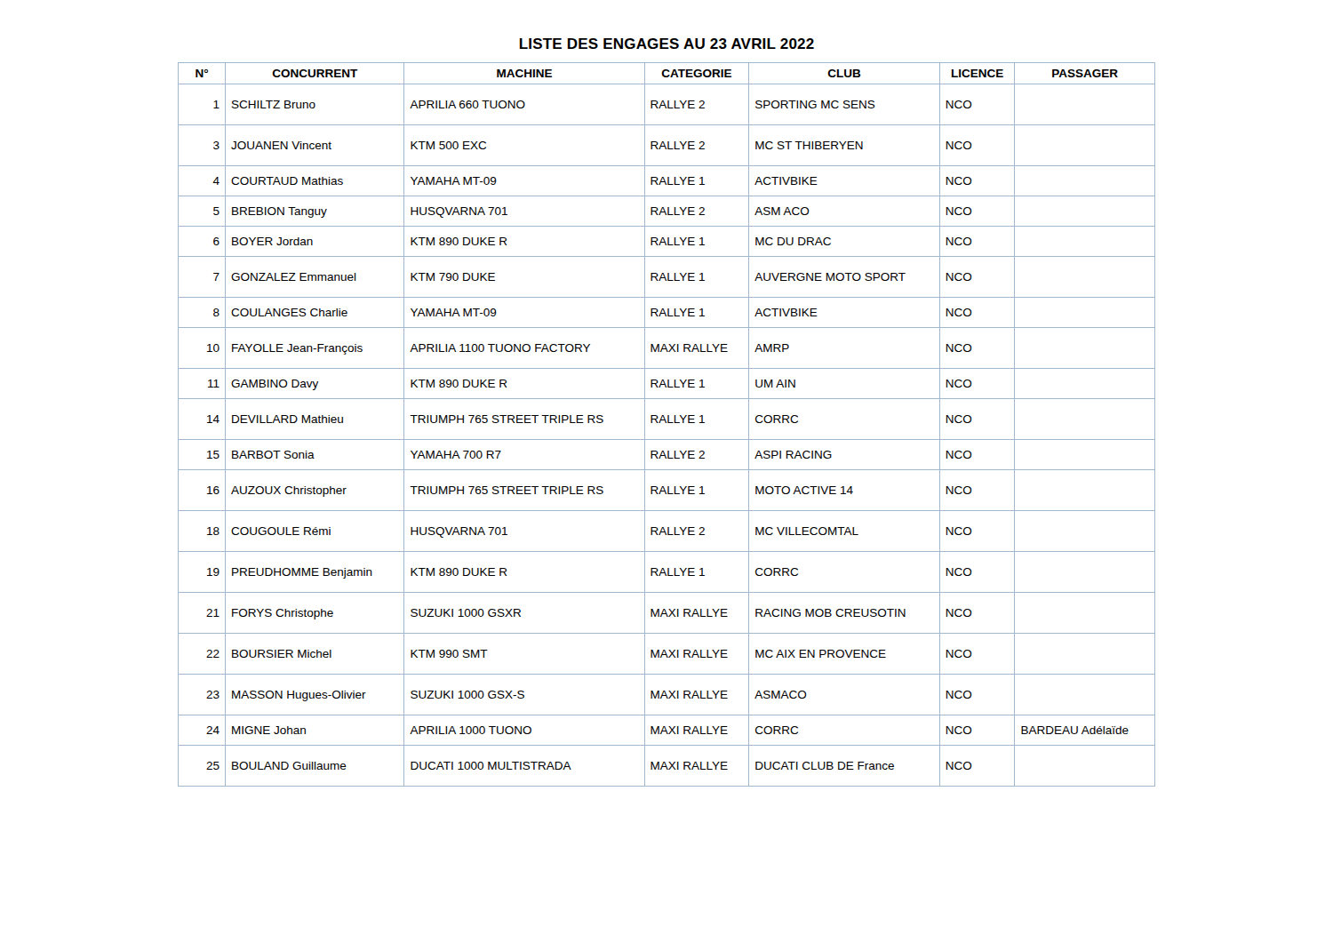LISTE DES ENGAGES AU 23 AVRIL 2022
| N° | CONCURRENT | MACHINE | CATEGORIE | CLUB | LICENCE | PASSAGER |
| --- | --- | --- | --- | --- | --- | --- |
| 1 | SCHILTZ Bruno | APRILIA 660 TUONO | RALLYE 2 | SPORTING MC SENS | NCO | |
| 3 | JOUANEN Vincent | KTM 500 EXC | RALLYE 2 | MC ST THIBERYEN | NCO | |
| 4 | COURTAUD Mathias | YAMAHA MT-09 | RALLYE 1 | ACTIVBIKE | NCO | |
| 5 | BREBION Tanguy | HUSQVARNA 701 | RALLYE 2 | ASM ACO | NCO | |
| 6 | BOYER Jordan | KTM 890 DUKE R | RALLYE 1 | MC DU DRAC | NCO | |
| 7 | GONZALEZ Emmanuel | KTM 790 DUKE | RALLYE 1 | AUVERGNE MOTO SPORT | NCO | |
| 8 | COULANGES Charlie | YAMAHA MT-09 | RALLYE 1 | ACTIVBIKE | NCO | |
| 10 | FAYOLLE Jean-François | APRILIA 1100 TUONO FACTORY | MAXI RALLYE | AMRP | NCO | |
| 11 | GAMBINO Davy | KTM 890 DUKE R | RALLYE 1 | UM AIN | NCO | |
| 14 | DEVILLARD Mathieu | TRIUMPH 765 STREET TRIPLE RS | RALLYE 1 | CORRC | NCO | |
| 15 | BARBOT Sonia | YAMAHA 700 R7 | RALLYE 2 | ASPI RACING | NCO | |
| 16 | AUZOUX Christopher | TRIUMPH 765 STREET TRIPLE RS | RALLYE 1 | MOTO ACTIVE 14 | NCO | |
| 18 | COUGOULE Rémi | HUSQVARNA 701 | RALLYE 2 | MC VILLECOMTAL | NCO | |
| 19 | PREUDHOMME Benjamin | KTM 890 DUKE R | RALLYE 1 | CORRC | NCO | |
| 21 | FORYS Christophe | SUZUKI 1000 GSXR | MAXI RALLYE | RACING MOB CREUSOTIN | NCO | |
| 22 | BOURSIER Michel | KTM 990 SMT | MAXI RALLYE | MC AIX EN PROVENCE | NCO | |
| 23 | MASSON Hugues-Olivier | SUZUKI 1000 GSX-S | MAXI RALLYE | ASMACO | NCO | |
| 24 | MIGNE Johan | APRILIA 1000 TUONO | MAXI RALLYE | CORRC | NCO | BARDEAU Adélaïde |
| 25 | BOULAND Guillaume | DUCATI 1000 MULTISTRADA | MAXI RALLYE | DUCATI CLUB DE France | NCO | |